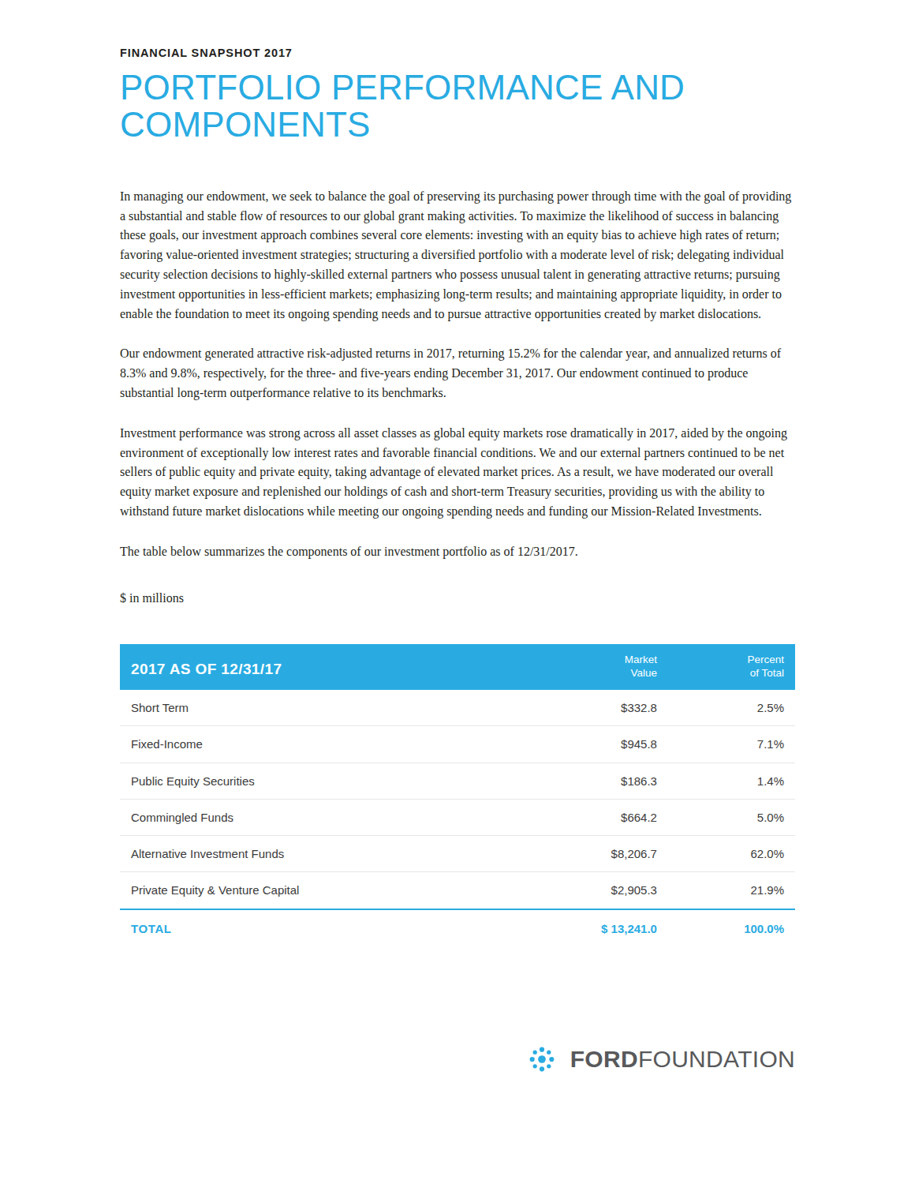FINANCIAL SNAPSHOT 2017
PORTFOLIO PERFORMANCE AND COMPONENTS
In managing our endowment, we seek to balance the goal of preserving its purchasing power through time with the goal of providing a substantial and stable flow of resources to our global grant making activities. To maximize the likelihood of success in balancing these goals, our investment approach combines several core elements: investing with an equity bias to achieve high rates of return; favoring value-oriented investment strategies; structuring a diversified portfolio with a moderate level of risk; delegating individual security selection decisions to highly-skilled external partners who possess unusual talent in generating attractive returns; pursuing investment opportunities in less-efficient markets; emphasizing long-term results; and maintaining appropriate liquidity, in order to enable the foundation to meet its ongoing spending needs and to pursue attractive opportunities created by market dislocations.
Our endowment generated attractive risk-adjusted returns in 2017, returning 15.2% for the calendar year, and annualized returns of 8.3% and 9.8%, respectively, for the three- and five-years ending December 31, 2017. Our endowment continued to produce substantial long-term outperformance relative to its benchmarks.
Investment performance was strong across all asset classes as global equity markets rose dramatically in 2017, aided by the ongoing environment of exceptionally low interest rates and favorable financial conditions. We and our external partners continued to be net sellers of public equity and private equity, taking advantage of elevated market prices. As a result, we have moderated our overall equity market exposure and replenished our holdings of cash and short-term Treasury securities, providing us with the ability to withstand future market dislocations while meeting our ongoing spending needs and funding our Mission-Related Investments.
The table below summarizes the components of our investment portfolio as of 12/31/2017.
$ in millions
| 2017 AS OF 12/31/17 | Market Value | Percent of Total |
| --- | --- | --- |
| Short Term | $332.8 | 2.5% |
| Fixed-Income | $945.8 | 7.1% |
| Public Equity Securities | $186.3 | 1.4% |
| Commingled Funds | $664.2 | 5.0% |
| Alternative Investment Funds | $8,206.7 | 62.0% |
| Private Equity & Venture Capital | $2,905.3 | 21.9% |
| TOTAL | $ 13,241.0 | 100.0% |
FORDFOUNDATION